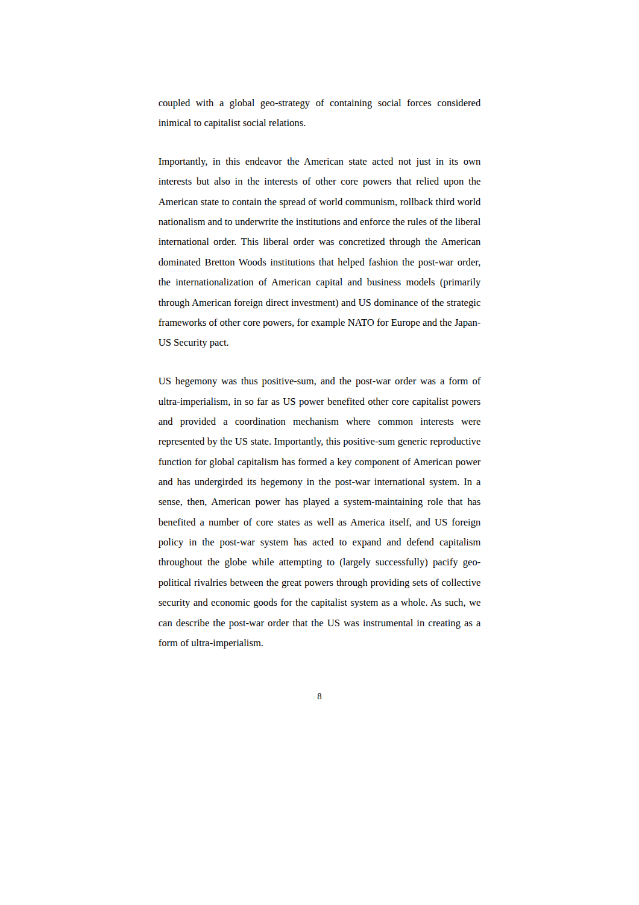coupled with a global geo-strategy of containing social forces considered inimical to capitalist social relations.
Importantly, in this endeavor the American state acted not just in its own interests but also in the interests of other core powers that relied upon the American state to contain the spread of world communism, rollback third world nationalism and to underwrite the institutions and enforce the rules of the liberal international order. This liberal order was concretized through the American dominated Bretton Woods institutions that helped fashion the post-war order, the internationalization of American capital and business models (primarily through American foreign direct investment) and US dominance of the strategic frameworks of other core powers, for example NATO for Europe and the Japan-US Security pact.
US hegemony was thus positive-sum, and the post-war order was a form of ultra-imperialism, in so far as US power benefited other core capitalist powers and provided a coordination mechanism where common interests were represented by the US state. Importantly, this positive-sum generic reproductive function for global capitalism has formed a key component of American power and has undergirded its hegemony in the post-war international system. In a sense, then, American power has played a system-maintaining role that has benefited a number of core states as well as America itself, and US foreign policy in the post-war system has acted to expand and defend capitalism throughout the globe while attempting to (largely successfully) pacify geo-political rivalries between the great powers through providing sets of collective security and economic goods for the capitalist system as a whole. As such, we can describe the post-war order that the US was instrumental in creating as a form of ultra-imperialism.
8